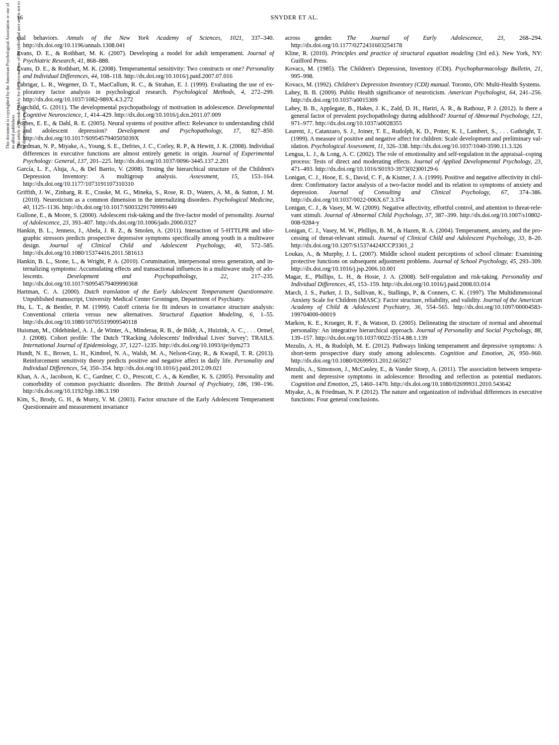16
SNYDER ET AL.
This document is copyrighted by the American Psychological Association or one of its allied publishers.
This article is intended solely for the personal use of the individual user and is not to be disseminated broadly.
cial behaviors. Annals of the New York Academy of Sciences, 1021, 337–340. http://dx.doi.org/10.1196/annals.1308.041
Evans, D. E., & Rothbart, M. K. (2007). Developing a model for adult temperament. Journal of Psychiatric Research, 41, 868–888.
Evans, D. E., & Rothbart, M. K. (2008). Temperamental sensitivity: Two constructs or one? Personality and Individual Differences, 44, 108–118. http://dx.doi.org/10.1016/j.paid.2007.07.016
Fabrigar, L. R., Wegener, D. T., MacCallum, R. C., & Strahan, E. J. (1999). Evaluating the use of exploratory factor analysis in psychological research. Psychological Methods, 4, 272–299. http://dx.doi.org/10.1037/1082-989X.4.3.272
Fairchild, G. (2011). The developmental psychopathology of motivation in adolescence. Developmental Cognitive Neuroscience, 1, 414–429. http://dx.doi.org/10.1016/j.dcn.2011.07.009
Forbes, E. E., & Dahl, R. E. (2005). Neural systems of positive affect: Relevance to understanding child and adolescent depression? Development and Psychopathology, 17, 827–850. http://dx.doi.org/10.1017/S095457940505039X
Friedman, N. P., Miyake, A., Young, S. E., Defries, J. C., Corley, R. P., & Hewitt, J. K. (2008). Individual differences in executive functions are almost entirely genetic in origin. Journal of Experimental Psychology: General, 137, 201–225. http://dx.doi.org/10.1037/0096-3445.137.2.201
García, L. F., Aluja, A., & Del Barrio, V. (2008). Testing the hierarchical structure of the Children's Depression Inventory: A multigroup analysis. Assessment, 15, 153–164. http://dx.doi.org/10.1177/1073191107310310
Griffith, J. W., Zinbarg, R. E., Craske, M. G., Mineka, S., Rose, R. D., Waters, A. M., & Sutton, J. M. (2010). Neuroticism as a common dimension in the internalizing disorders. Psychological Medicine, 40, 1125–1136. http://dx.doi.org/10.1017/S0033291709991449
Gullone, E., & Moore, S. (2000). Adolescent risk-taking and the five-factor model of personality. Journal of Adolescence, 23, 393–407. http://dx.doi.org/10.1006/jado.2000.0327
Hankin, B. L., Jenness, J., Abela, J. R. Z., & Smolen, A. (2011). Interaction of 5-HTTLPR and idiographic stressors predicts prospective depressive symptoms specifically among youth in a multiwave design. Journal of Clinical Child and Adolescent Psychology, 40, 572–585. http://dx.doi.org/10.1080/15374416.2011.581613
Hankin, B. L., Stone, L., & Wright, P. A. (2010). Corumination, interpersonal stress generation, and internalizing symptoms: Accumulating effects and transactional influences in a multiwave study of adolescents. Development and Psychopathology, 22, 217–235. http://dx.doi.org/10.1017/S0954579409990368
Hartman, C. A. (2000). Dutch translation of the Early Adolescent Temperament Questionnaire. Unpublished manuscript, University Medical Center Groningen, Department of Psychiatry.
Hu, L. T., & Bentler, P. M. (1999). Cutoff criteria for fit indexes in covariance structure analysis: Conventional criteria versus new alternatives. Structural Equation Modeling, 6, 1–55. http://dx.doi.org/10.1080/10705519909540118
Huisman, M., Oldehinkel, A. J., de Winter, A., Minderaa, R. B., de Bildt, A., Huizink, A. C., . . . Ormel, J. (2008). Cohort profile: The Dutch 'TRacking Adolescents' Individual Lives' Survey'; TRAILS. International Journal of Epidemiology, 37, 1227–1235. http://dx.doi.org/10.1093/ije/dym273
Hundt, N. E., Brown, L. H., Kimbrel, N. A., Walsh, M. A., Nelson-Gray, R., & Kwapil, T. R. (2013). Reinforcement sensitivity theory predicts positive and negative affect in daily life. Personality and Individual Differences, 54, 350–354. http://dx.doi.org/10.1016/j.paid.2012.09.021
Khan, A. A., Jacobson, K. C., Gardner, C. O., Prescott, C. A., & Kendler, K. S. (2005). Personality and comorbidity of common psychiatric disorders. The British Journal of Psychiatry, 186, 190–196. http://dx.doi.org/10.1192/bjp.186.3.190
Kim, S., Brody, G. H., & Murry, V. M. (2003). Factor structure of the Early Adolescent Temperament Questionnaire and measurement invariance
across gender. The Journal of Early Adolescence, 23, 268–294. http://dx.doi.org/10.1177/0272431603254178
Kline, R. (2010). Principles and practice of structural equation modeling (3rd ed.). New York, NY: Guilford Press.
Kovacs, M. (1985). The Children's Depression, Inventory (CDI). Psychopharmacology Bulletin, 21, 995–998.
Kovacs, M. (1992). Children's Depression Inventory (CDI) manual. Toronto, ON: Multi-Health Systems.
Lahey, B. B. (2009). Public Health significance of neuroticism. American Psychologist, 64, 241–256. http://dx.doi.org/10.1037/a0015309
Lahey, B. B., Applegate, B., Hakes, J. K., Zald, D. H., Hariri, A. R., & Rathouz, P. J. (2012). Is there a general factor of prevalent psychopathology during adulthood? Journal of Abnormal Psychology, 121, 971–977. http://dx.doi.org/10.1037/a0028355
Laurent, J., Catanzaro, S. J., Joiner, T. E., Rudolph, K. D., Potter, K. I., Lambert, S., . . . Gathright, T. (1999). A measure of positive and negative affect for children: Scale development and preliminary validation. Psychological Assessment, 11, 326–338. http://dx.doi.org/10.1037/1040-3590.11.3.326
Lengua, L. J., & Long, A. C. (2002). The role of emotionality and self-regulation in the appraisal–coping process: Tests of direct and moderating effects. Journal of Applied Developmental Psychology, 23, 471–493. http://dx.doi.org/10.1016/S0193-3973(02)00129-6
Lonigan, C. J., Hooe, E. S., David, C. F., & Kistner, J. A. (1999). Positive and negative affectivity in children: Confirmatory factor analysis of a two-factor model and its relation to symptoms of anxiety and depression. Journal of Consulting and Clinical Psychology, 67, 374–386. http://dx.doi.org/10.1037/0022-006X.67.3.374
Lonigan, C. J., & Vasey, M. W. (2009). Negative affectivity, effortful control, and attention to threat-relevant stimuli. Journal of Abnormal Child Psychology, 37, 387–399. http://dx.doi.org/10.1007/s10802-008-9284-y
Lonigan, C. J., Vasey, M. W., Phillips, B. M., & Hazen, R. A. (2004). Temperament, anxiety, and the processing of threat-relevant stimuli. Journal of Clinical Child and Adolescent Psychology, 33, 8–20. http://dx.doi.org/10.1207/S15374424JCCP3301_2
Loukas, A., & Murphy, J. L. (2007). Middle school student perceptions of school climate: Examining protective functions on subsequent adjustment problems. Journal of School Psychology, 45, 293–309. http://dx.doi.org/10.1016/j.jsp.2006.10.001
Magar, E., Phillips, L. H., & Hosie, J. A. (2008). Self-regulation and risk-taking. Personality and Individual Differences, 45, 153–159. http://dx.doi.org/10.1016/j.paid.2008.03.014
March, J. S., Parker, J. D., Sullivan, K., Stallings, P., & Conners, C. K. (1997). The Multidimensional Anxiety Scale for Children (MASC): Factor structure, reliability, and validity. Journal of the American Academy of Child & Adolescent Psychiatry, 36, 554–565. http://dx.doi.org/10.1097/00004583-199704000-00019
Markon, K. E., Krueger, R. F., & Watson, D. (2005). Delineating the structure of normal and abnormal personality: An integrative hierarchical approach. Journal of Personality and Social Psychology, 88, 139–157. http://dx.doi.org/10.1037/0022-3514.88.1.139
Mezulis, A. H., & Rudolph, M. E. (2012). Pathways linking temperament and depressive symptoms: A short-term prospective diary study among adolescents. Cognition and Emotion, 26, 950–960. http://dx.doi.org/10.1080/02699931.2012.665027
Mezulis, A., Simonson, J., McCauley, E., & Vander Stoep, A. (2011). The association between temperament and depressive symptoms in adolescence: Brooding and reflection as potential mediators. Cognition and Emotion, 25, 1460–1470. http://dx.doi.org/10.1080/02699931.2010.543642
Miyake, A., & Friedman, N. P. (2012). The nature and organization of individual differences in executive functions: Four general conclusions.